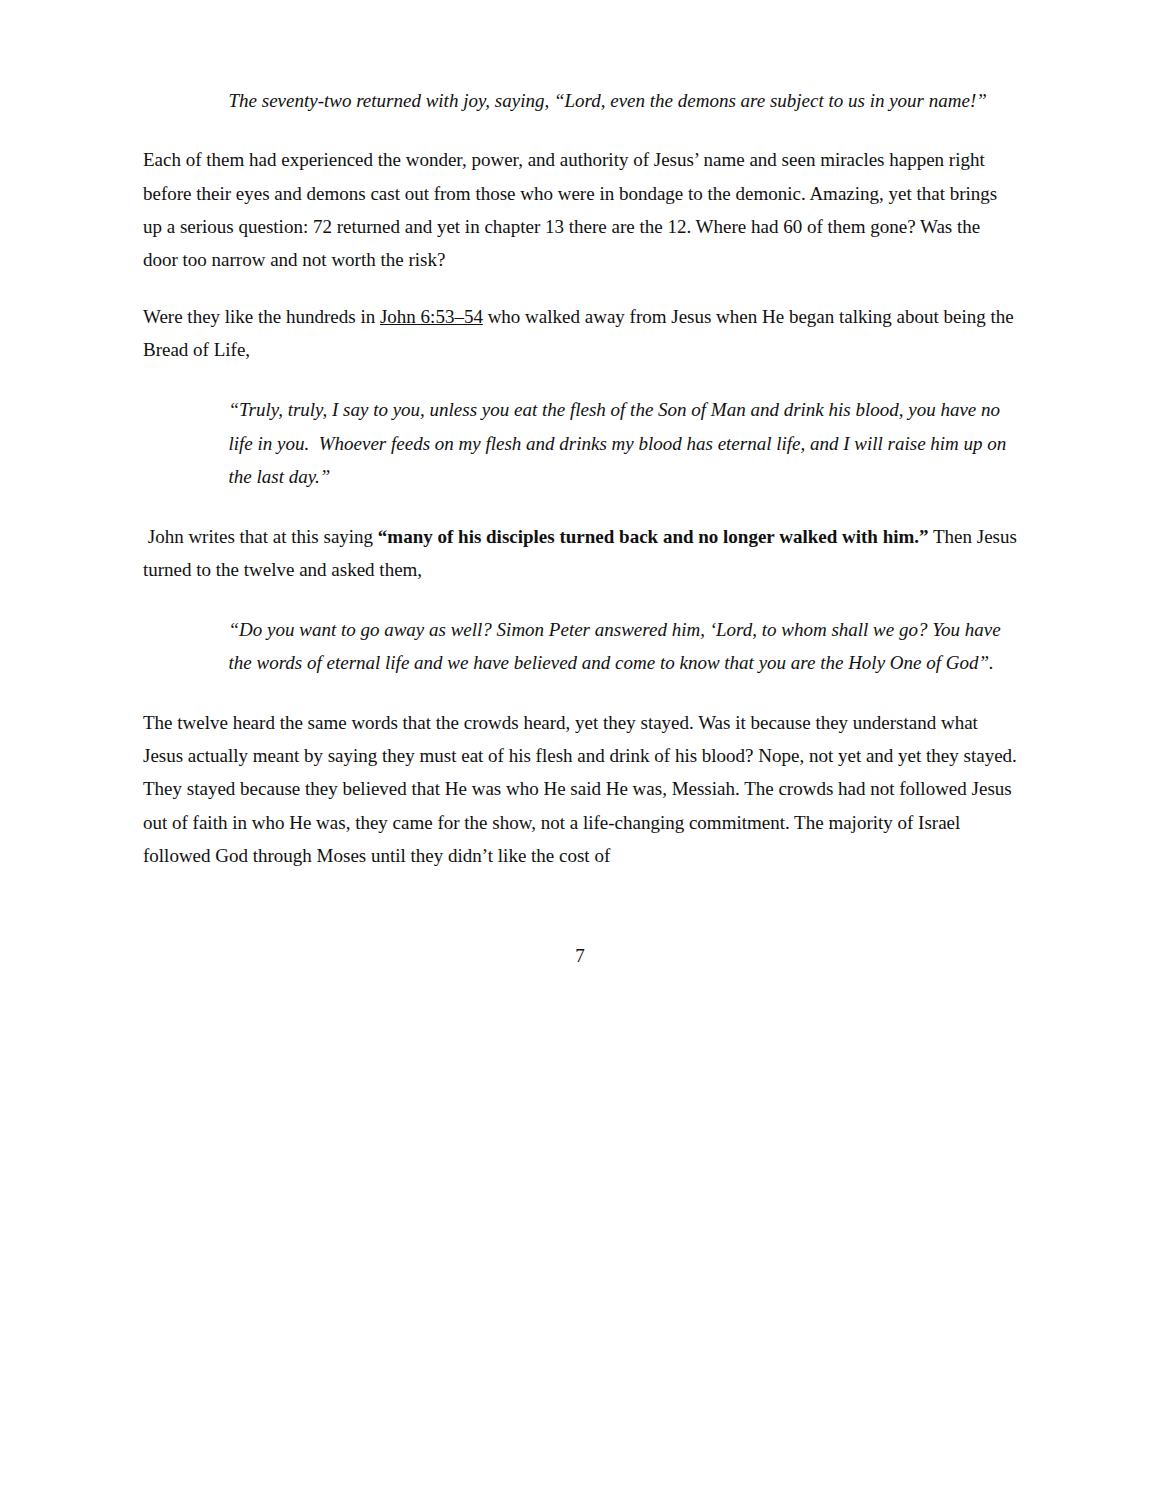The seventy-two returned with joy, saying, “Lord, even the demons are subject to us in your name!”
Each of them had experienced the wonder, power, and authority of Jesus’ name and seen miracles happen right before their eyes and demons cast out from those who were in bondage to the demonic. Amazing, yet that brings up a serious question: 72 returned and yet in chapter 13 there are the 12. Where had 60 of them gone? Was the door too narrow and not worth the risk?
Were they like the hundreds in John 6:53–54 who walked away from Jesus when He began talking about being the Bread of Life,
“Truly, truly, I say to you, unless you eat the flesh of the Son of Man and drink his blood, you have no life in you. Whoever feeds on my flesh and drinks my blood has eternal life, and I will raise him up on the last day.”
John writes that at this saying “many of his disciples turned back and no longer walked with him.” Then Jesus turned to the twelve and asked them,
“Do you want to go away as well? Simon Peter answered him, ‘Lord, to whom shall we go? You have the words of eternal life and we have believed and come to know that you are the Holy One of God”.
The twelve heard the same words that the crowds heard, yet they stayed. Was it because they understand what Jesus actually meant by saying they must eat of his flesh and drink of his blood? Nope, not yet and yet they stayed. They stayed because they believed that He was who He said He was, Messiah. The crowds had not followed Jesus out of faith in who He was, they came for the show, not a life-changing commitment. The majority of Israel followed God through Moses until they didn’t like the cost of
7